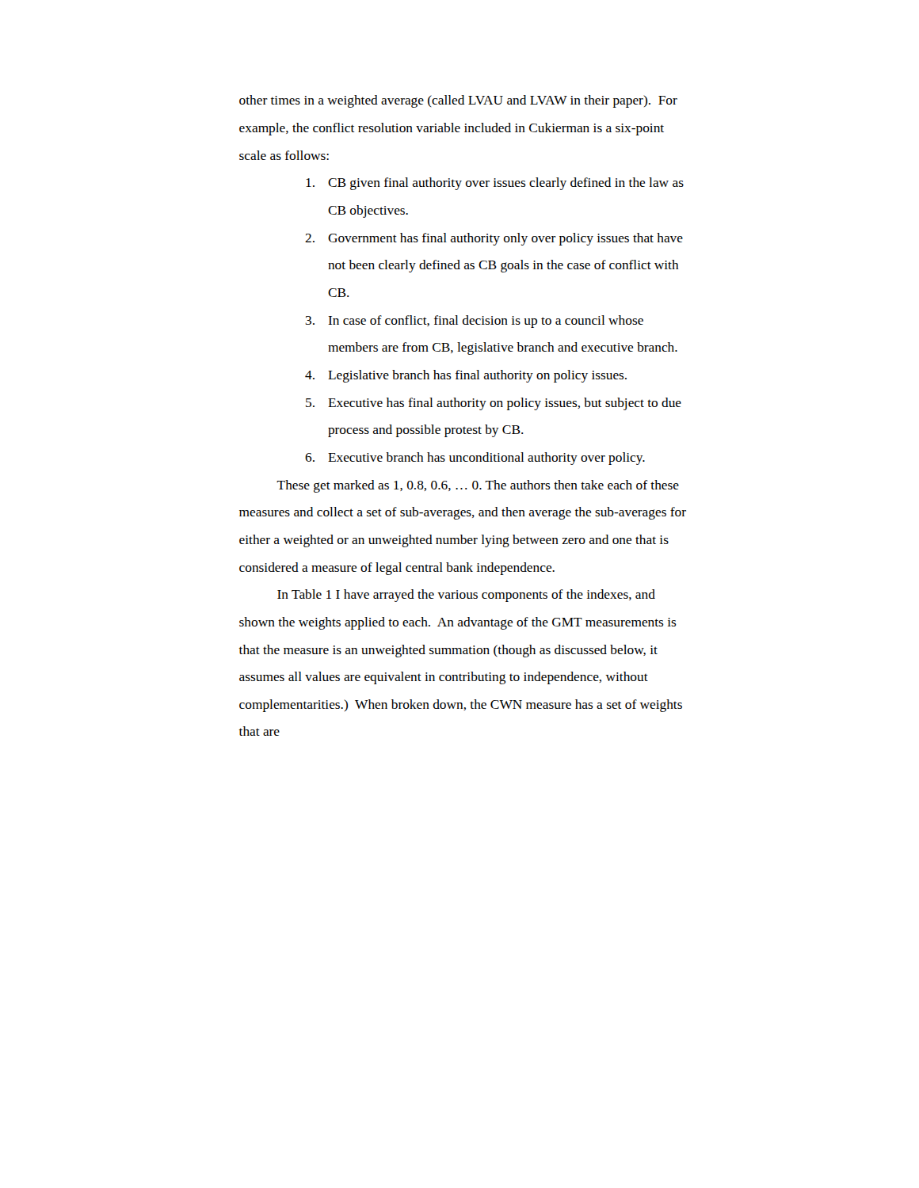other times in a weighted average (called LVAU and LVAW in their paper). For example, the conflict resolution variable included in Cukierman is a six-point scale as follows:
CB given final authority over issues clearly defined in the law as CB objectives.
Government has final authority only over policy issues that have not been clearly defined as CB goals in the case of conflict with CB.
In case of conflict, final decision is up to a council whose members are from CB, legislative branch and executive branch.
Legislative branch has final authority on policy issues.
Executive has final authority on policy issues, but subject to due process and possible protest by CB.
Executive branch has unconditional authority over policy.
These get marked as 1, 0.8, 0.6, … 0. The authors then take each of these measures and collect a set of sub-averages, and then average the sub-averages for either a weighted or an unweighted number lying between zero and one that is considered a measure of legal central bank independence.
In Table 1 I have arrayed the various components of the indexes, and shown the weights applied to each. An advantage of the GMT measurements is that the measure is an unweighted summation (though as discussed below, it assumes all values are equivalent in contributing to independence, without complementarities.) When broken down, the CWN measure has a set of weights that are